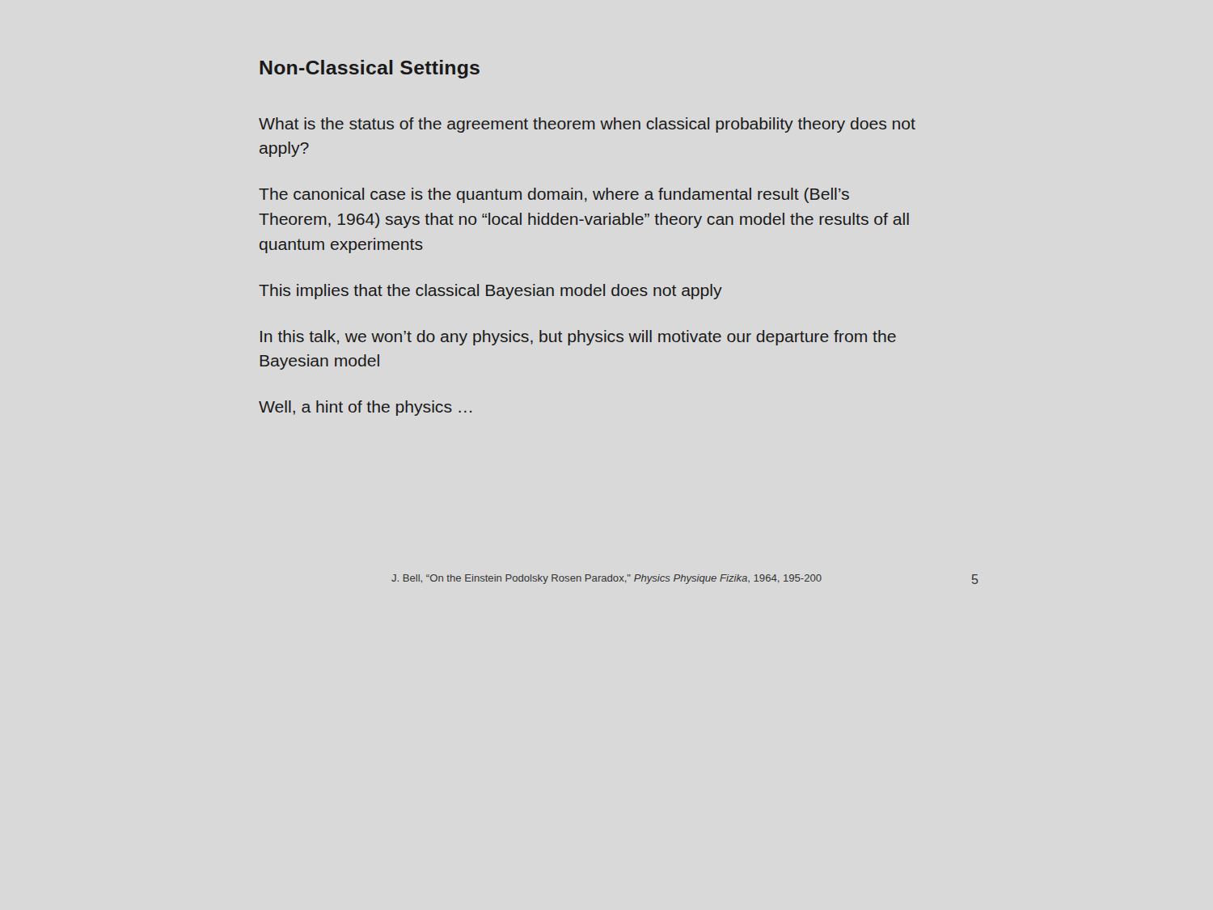Non-Classical Settings
What is the status of the agreement theorem when classical probability theory does not apply?
The canonical case is the quantum domain, where a fundamental result (Bell’s Theorem, 1964) says that no “local hidden-variable” theory can model the results of all quantum experiments
This implies that the classical Bayesian model does not apply
In this talk, we won’t do any physics, but physics will motivate our departure from the Bayesian model
Well, a hint of the physics …
J. Bell, “On the Einstein Podolsky Rosen Paradox," Physics Physique Fizika, 1964, 195-200
5